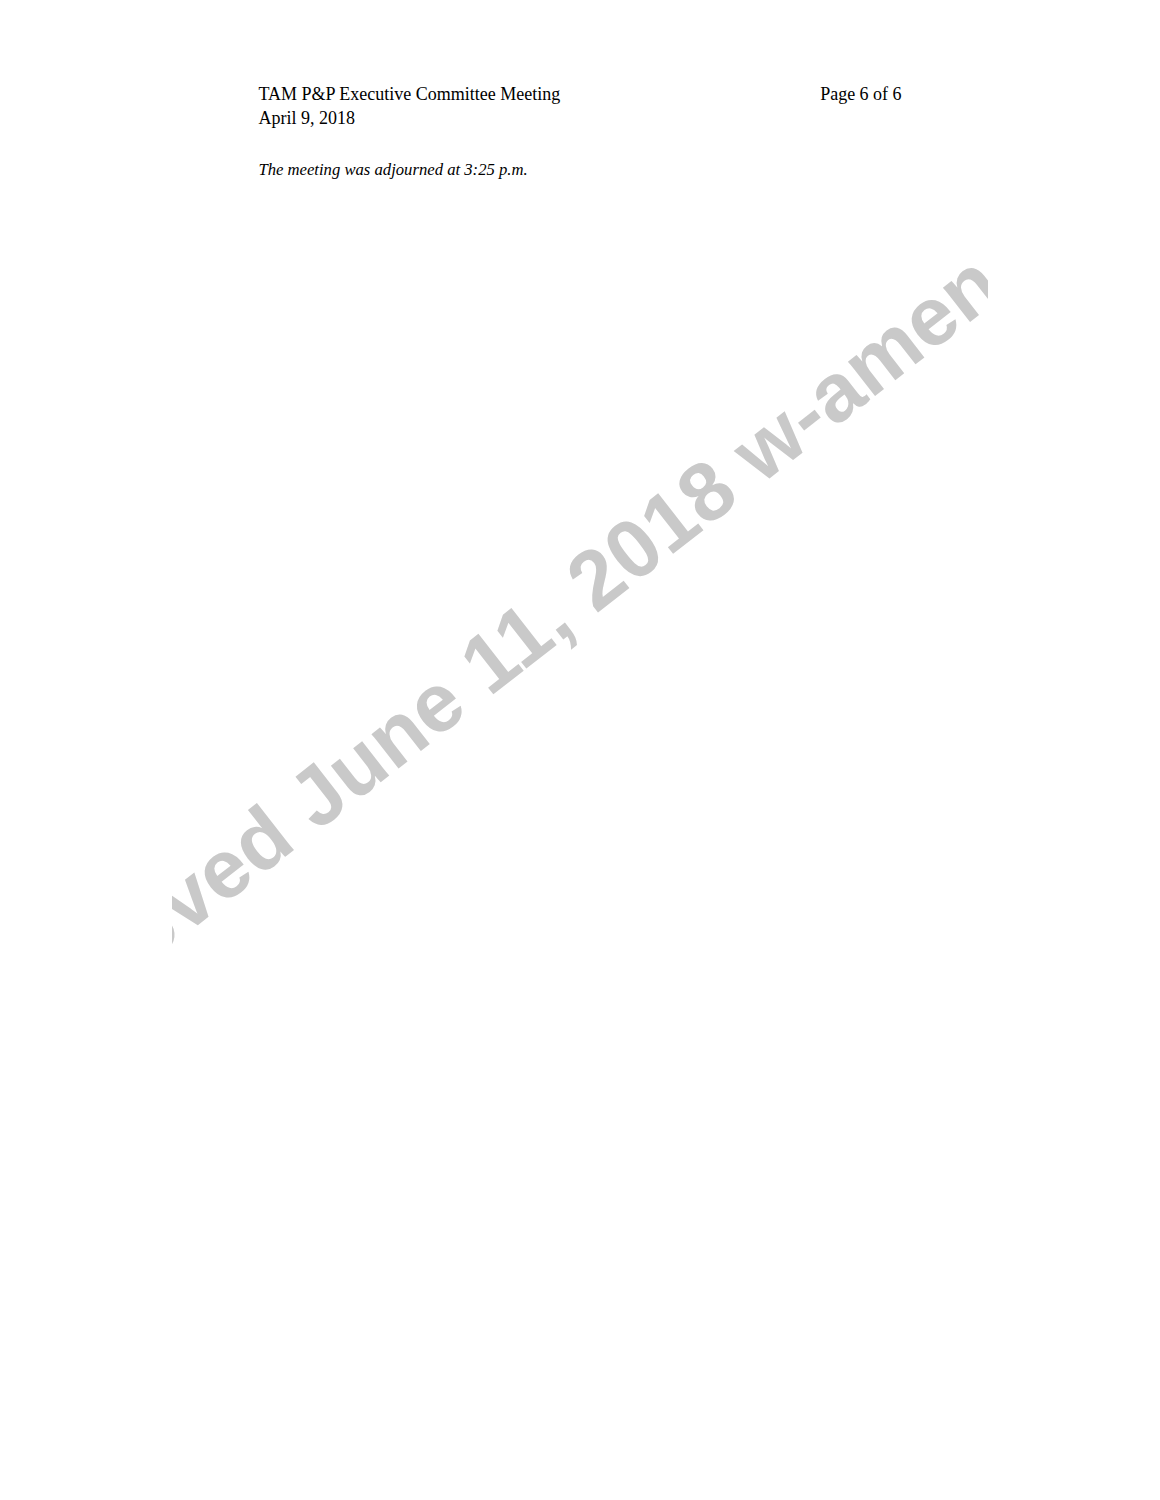Approved June 11, 2018 w-amendment
TAM P&P Executive Committee Meeting
April 9, 2018
Page 6 of 6
The meeting was adjourned at 3:25 p.m.